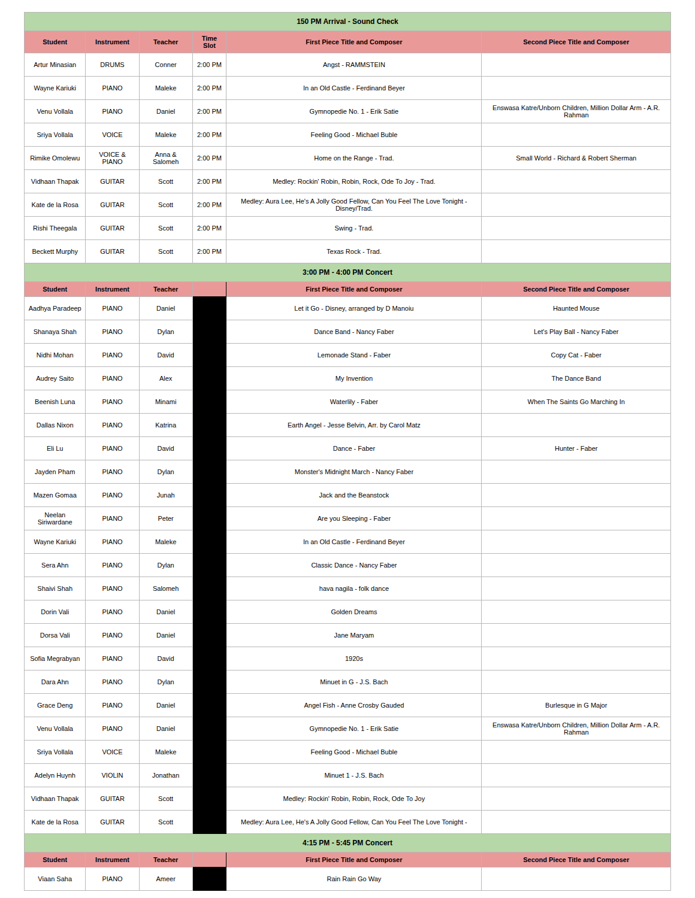| 150 PM Arrival - Sound Check |
| Student | Instrument | Teacher | Time Slot | First Piece Title and Composer | Second Piece Title and Composer |
| Artur Minasian | DRUMS | Conner | 2:00 PM | Angst - RAMMSTEIN | |
| Wayne Kariuki | PIANO | Maleke | 2:00 PM | In an Old Castle - Ferdinand Beyer | |
| Venu Vollala | PIANO | Daniel | 2:00 PM | Gymnopedie No. 1 - Erik Satie | Enswasa Katre/Unborn Children, Million Dollar Arm - A.R. Rahman |
| Sriya Vollala | VOICE | Maleke | 2:00 PM | Feeling Good - Michael Buble | |
| Rimike Omolewu | VOICE & PIANO | Anna & Salomeh | 2:00 PM | Home on the Range - Trad. | Small World - Richard & Robert Sherman |
| Vidhaan Thapak | GUITAR | Scott | 2:00 PM | Medley: Rockin' Robin, Robin, Rock, Ode To Joy - Trad. | |
| Kate de la Rosa | GUITAR | Scott | 2:00 PM | Medley: Aura Lee, He's A Jolly Good Fellow, Can You Feel The Love Tonight - Disney/Trad. | |
| Rishi Theegala | GUITAR | Scott | 2:00 PM | Swing - Trad. | |
| Beckett Murphy | GUITAR | Scott | 2:00 PM | Texas Rock - Trad. | |
| 3:00 PM - 4:00 PM Concert |
| Student | Instrument | Teacher | | First Piece Title and Composer | Second Piece Title and Composer |
| Aadhya Paradeep | PIANO | Daniel | | Let it Go - Disney, arranged by D Manoiu | Haunted Mouse |
| Shanaya Shah | PIANO | Dylan | | Dance Band - Nancy Faber | Let's Play Ball - Nancy Faber |
| Nidhi Mohan | PIANO | David | | Lemonade Stand - Faber | Copy Cat - Faber |
| Audrey Saito | PIANO | Alex | | My Invention | The Dance Band |
| Beenish Luna | PIANO | Minami | | Waterlily - Faber | When The Saints Go Marching In |
| Dallas Nixon | PIANO | Katrina | | Earth Angel - Jesse Belvin, Arr. by Carol Matz | |
| Eli Lu | PIANO | David | | Dance - Faber | Hunter - Faber |
| Jayden Pham | PIANO | Dylan | | Monster's Midnight March - Nancy Faber | |
| Mazen Gomaa | PIANO | Junah | | Jack and the Beanstock | |
| Neelan Siriwardane | PIANO | Peter | | Are you Sleeping - Faber | |
| Wayne Kariuki | PIANO | Maleke | | In an Old Castle - Ferdinand Beyer | |
| Sera Ahn | PIANO | Dylan | | Classic Dance - Nancy Faber | |
| Shaivi Shah | PIANO | Salomeh | | hava nagila - folk dance | |
| Dorin Vali | PIANO | Daniel | | Golden Dreams | |
| Dorsa Vali | PIANO | Daniel | | Jane Maryam | |
| Sofia Megrabyan | PIANO | David | | 1920s | |
| Dara Ahn | PIANO | Dylan | | Minuet in G - J.S. Bach | |
| Grace Deng | PIANO | Daniel | | Angel Fish - Anne Crosby Gauded | Burlesque in G Major |
| Venu Vollala | PIANO | Daniel | | Gymnopedie No. 1 - Erik Satie | Enswasa Katre/Unborn Children, Million Dollar Arm - A.R. Rahman |
| Sriya Vollala | VOICE | Maleke | | Feeling Good - Michael Buble | |
| Adelyn Huynh | VIOLIN | Jonathan | | Minuet 1 - J.S. Bach | |
| Vidhaan Thapak | GUITAR | Scott | | Medley: Rockin' Robin, Robin, Rock, Ode To Joy | |
| Kate de la Rosa | GUITAR | Scott | | Medley: Aura Lee, He's A Jolly Good Fellow, Can You Feel The Love Tonight - | |
| 4:15 PM - 5:45 PM Concert |
| Student | Instrument | Teacher | | First Piece Title and Composer | Second Piece Title and Composer |
| Viaan Saha | PIANO | Ameer | | Rain Rain Go Way | |